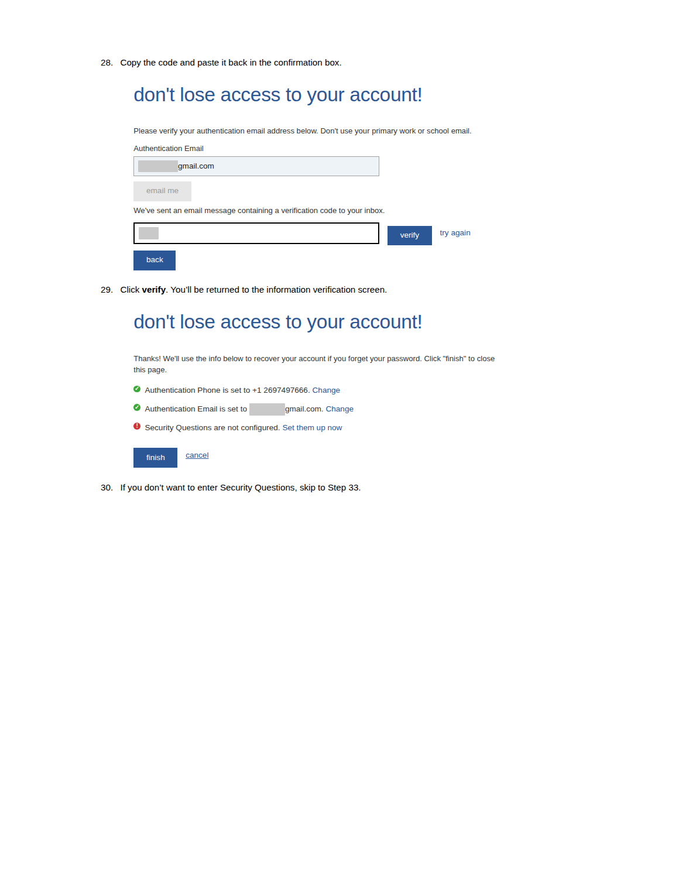28. Copy the code and paste it back in the confirmation box.
don't lose access to your account!
Please verify your authentication email address below. Don't use your primary work or school email.
Authentication Email
xxxxxxxxxxgmail.com
email me
We've sent an email message containing a verification code to your inbox.
xxxxx
verify try again
back
29. Click verify. You’ll be returned to the information verification screen.
don't lose access to your account!
Thanks! We'll use the info below to recover your account if you forget your password. Click "finish" to close this page.
✓ Authentication Phone is set to +1 2697497666. Change
✓ Authentication Email is set to xxxxxxxxxgmail.com. Change
! Security Questions are not configured. Set them up now
finish cancel
30. If you don’t want to enter Security Questions, skip to Step 33.